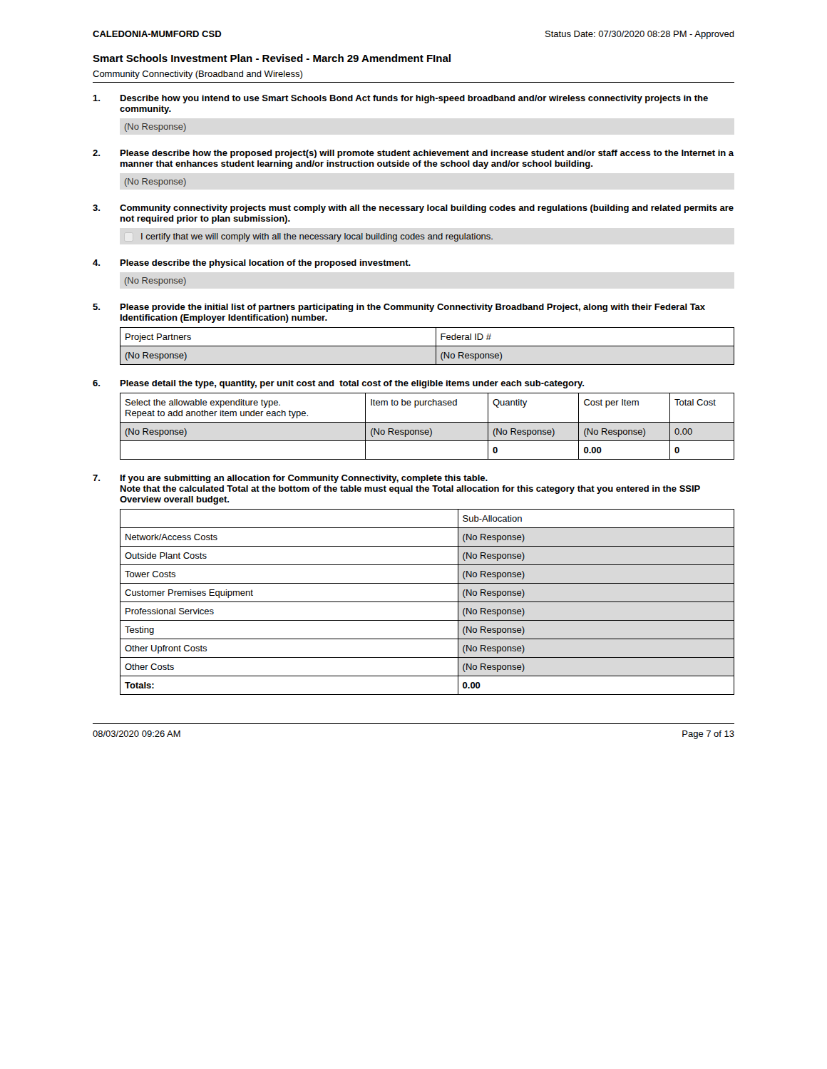CALEDONIA-MUMFORD CSD
Status Date: 07/30/2020 08:28 PM - Approved
Smart Schools Investment Plan - Revised - March 29 Amendment FInal
Community Connectivity (Broadband and Wireless)
Describe how you intend to use Smart Schools Bond Act funds for high-speed broadband and/or wireless connectivity projects in the community.
(No Response)
Please describe how the proposed project(s) will promote student achievement and increase student and/or staff access to the Internet in a manner that enhances student learning and/or instruction outside of the school day and/or school building.
(No Response)
Community connectivity projects must comply with all the necessary local building codes and regulations (building and related permits are not required prior to plan submission).
I certify that we will comply with all the necessary local building codes and regulations.
Please describe the physical location of the proposed investment.
(No Response)
Please provide the initial list of partners participating in the Community Connectivity Broadband Project, along with their Federal Tax Identification (Employer Identification) number.
| Project Partners | Federal ID # |
| --- | --- |
| (No Response) | (No Response) |
Please detail the type, quantity, per unit cost and total cost of the eligible items under each sub-category.
| Select the allowable expenditure type. Repeat to add another item under each type. | Item to be purchased | Quantity | Cost per Item | Total Cost |
| --- | --- | --- | --- | --- |
| (No Response) | (No Response) | (No Response) | (No Response) | 0.00 |
| | | 0 | 0.00 | 0 |
If you are submitting an allocation for Community Connectivity, complete this table.
Note that the calculated Total at the bottom of the table must equal the Total allocation for this category that you entered in the SSIP Overview overall budget.
| | Sub-Allocation |
| --- | --- |
| Network/Access Costs | (No Response) |
| Outside Plant Costs | (No Response) |
| Tower Costs | (No Response) |
| Customer Premises Equipment | (No Response) |
| Professional Services | (No Response) |
| Testing | (No Response) |
| Other Upfront Costs | (No Response) |
| Other Costs | (No Response) |
| Totals: | 0.00 |
08/03/2020 09:26 AM
Page 7 of 13